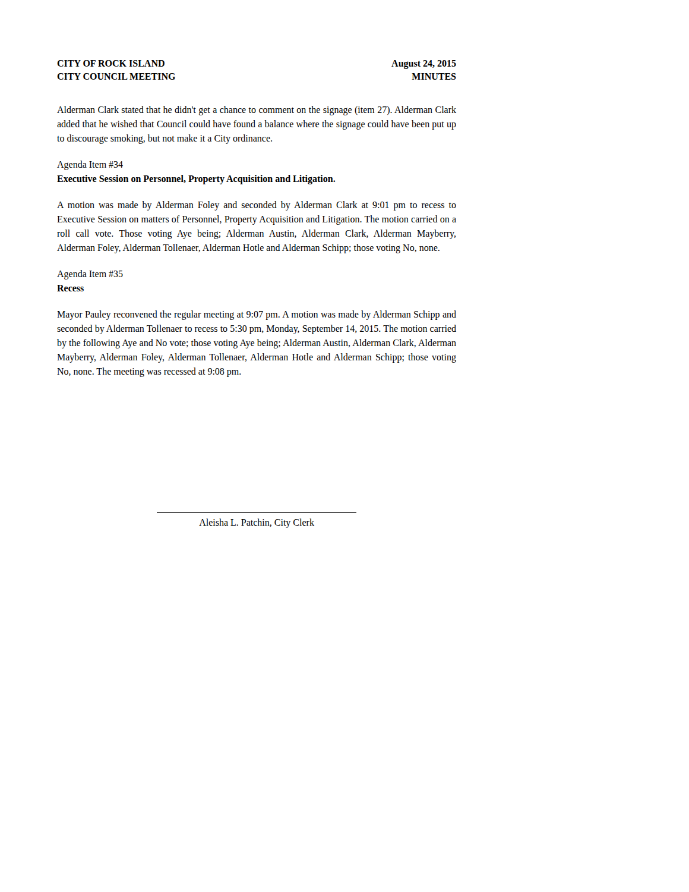CITY OF ROCK ISLAND
CITY COUNCIL MEETING
August 24, 2015
MINUTES
Alderman Clark stated that he didn't get a chance to comment on the signage (item 27). Alderman Clark added that he wished that Council could have found a balance where the signage could have been put up to discourage smoking, but not make it a City ordinance.
Agenda Item #34
Executive Session on Personnel, Property Acquisition and Litigation.
A motion was made by Alderman Foley and seconded by Alderman Clark at 9:01 pm to recess to Executive Session on matters of Personnel, Property Acquisition and Litigation. The motion carried on a roll call vote. Those voting Aye being; Alderman Austin, Alderman Clark, Alderman Mayberry, Alderman Foley, Alderman Tollenaer, Alderman Hotle and Alderman Schipp; those voting No, none.
Agenda Item #35
Recess
Mayor Pauley reconvened the regular meeting at 9:07 pm. A motion was made by Alderman Schipp and seconded by Alderman Tollenaer to recess to 5:30 pm, Monday, September 14, 2015. The motion carried by the following Aye and No vote; those voting Aye being; Alderman Austin, Alderman Clark, Alderman Mayberry, Alderman Foley, Alderman Tollenaer, Alderman Hotle and Alderman Schipp; those voting No, none. The meeting was recessed at 9:08 pm.
Aleisha L. Patchin, City Clerk